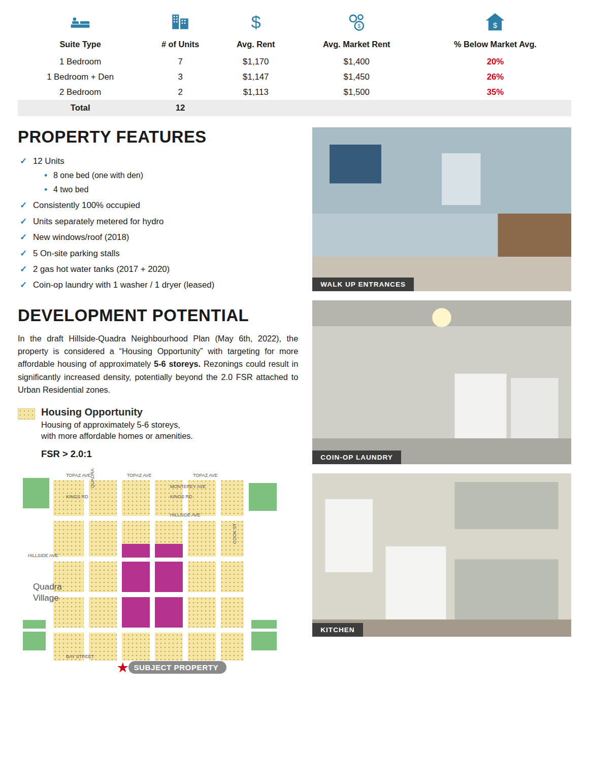| | | $ | $ | $ |
| --- | --- | --- | --- | --- |
| Suite Type | # of Units | Avg. Rent | Avg. Market Rent | % Below Market Avg. |
| 1 Bedroom | 7 | $1,170 | $1,400 | 20% |
| 1 Bedroom + Den | 3 | $1,147 | $1,450 | 26% |
| 2 Bedroom | 2 | $1,113 | $1,500 | 35% |
| Total | 12 | | | |
Property Features
12 Units
8 one bed (one with den)
4 two bed
Consistently 100% occupied
Units separately metered for hydro
New windows/roof (2018)
5 On-site parking stalls
2 gas hot water tanks (2017 + 2020)
Coin-op laundry with 1 washer / 1 dryer (leased)
Development Potential
In the draft Hillside-Quadra Neighbourhood Plan (May 6th, 2022), the property is considered a “Housing Opportunity” with targeting for more affordable housing of approximately 5-6 storeys. Rezonings could result in significantly increased density, potentially beyond the 2.0 FSR attached to Urban Residential zones.
Housing Opportunity
Housing of approximately 5-6 storeys,
with more affordable homes or amenities.
FSR > 2.0:1
TOPAZ AVE TOPAZ AVE TOPAZ AVE QUADRA STREET HILLSIDE AVE HILLSIDE AVE COOK ST BAY STREET MONTEREY AVE KINGS RD KINGS RD Quadra Village
★ SUBJECT PROPERTY
Walk Up Entrances
Coin-Op Laundry
Kitchen